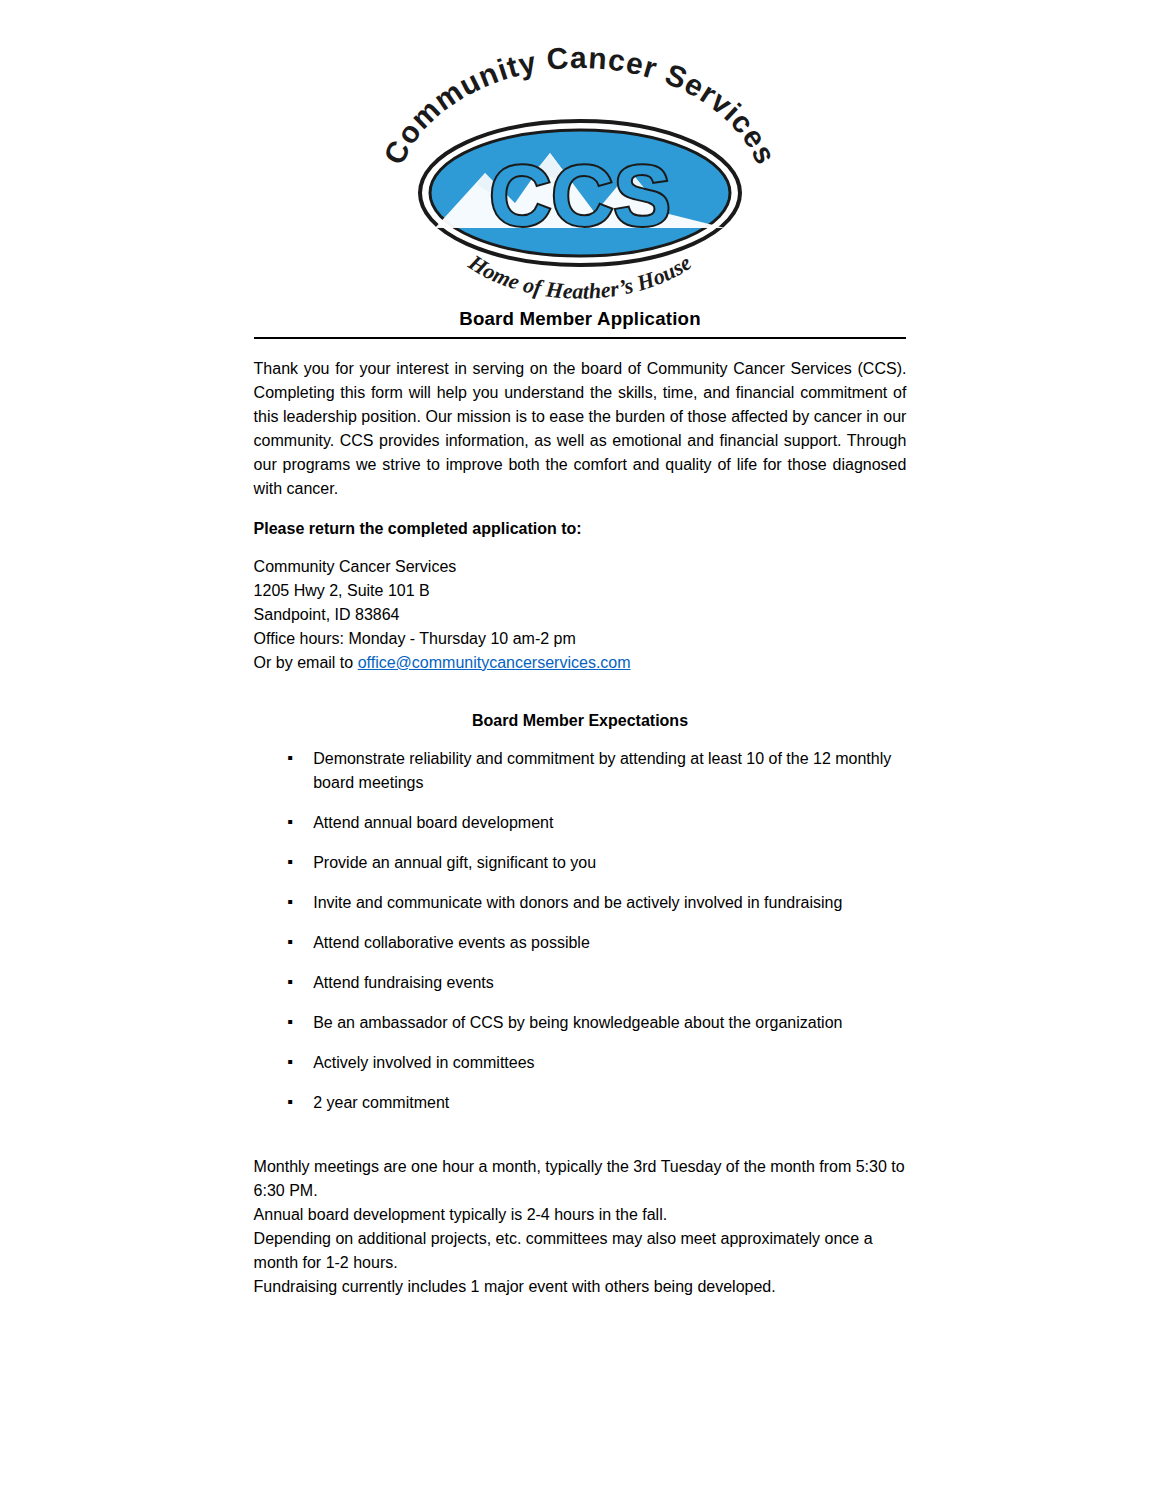Community Cancer Services CCS Home of Heather’s House
Board Member Application
Thank you for your interest in serving on the board of Community Cancer Services (CCS). Completing this form will help you understand the skills, time, and financial commitment of this leadership position. Our mission is to ease the burden of those affected by cancer in our community. CCS provides information, as well as emotional and financial support. Through our programs we strive to improve both the comfort and quality of life for those diagnosed with cancer.
Please return the completed application to:
Community Cancer Services
1205 Hwy 2, Suite 101 B
Sandpoint, ID 83864
Office hours: Monday - Thursday 10 am-2 pm
Or by email to office@communitycancerservices.com
Board Member Expectations
Demonstrate reliability and commitment by attending at least 10 of the 12 monthly board meetings
Attend annual board development
Provide an annual gift, significant to you
Invite and communicate with donors and be actively involved in fundraising
Attend collaborative events as possible
Attend fundraising events
Be an ambassador of CCS by being knowledgeable about the organization
Actively involved in committees
2 year commitment
Monthly meetings are one hour a month, typically the 3rd Tuesday of the month from 5:30 to 6:30 PM.
Annual board development typically is 2-4 hours in the fall.
Depending on additional projects, etc. committees may also meet approximately once a month for 1-2 hours.
Fundraising currently includes 1 major event with others being developed.